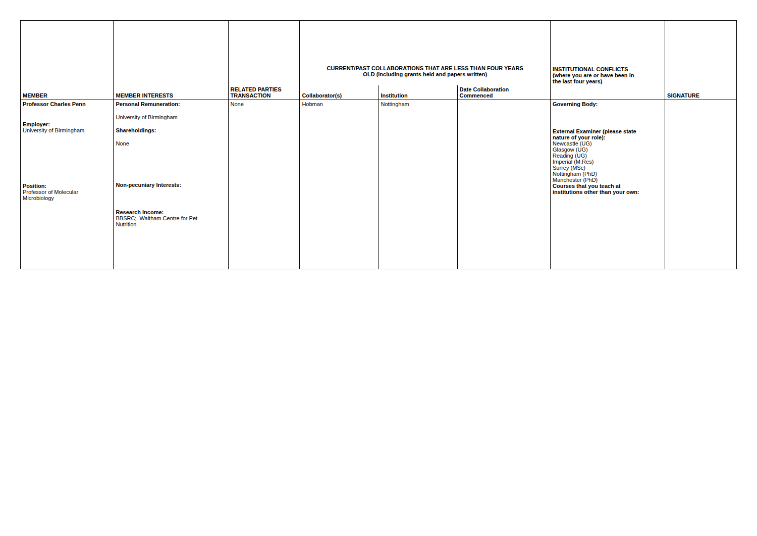| | | | CURRENT/PAST COLLABORATIONS THAT ARE LESS THAN FOUR YEARS OLD (including grants held and papers written) | INSTITUTIONAL CONFLICTS (where you are or have been in the last four years) | |
| MEMBER | MEMBER INTERESTS | RELATED PARTIES TRANSACTION | Collaborator(s) | Institution | Date Collaboration Commenced | | SIGNATURE |
| / Professor Charles Penn / / Employer: / / University of Birmingham / / Position: / / Professor of Molecular Microbiology / | / Personal Remuneration: / / University of Birmingham / / Shareholdings: / / None / / Non-pecuniary Interests: / / Research Income: / / BBSRC; Waltham Centre for Pet Nutrition / | None | Hobman | Nottingham | | / Governing Body: / / External Examiner (please state nature of your role): / / Newcastle (UG) / / Glasgow (UG) / / Reading (UG) / / Imperial (M.Res) / / Surrey (MSc) / / Nottingham (PhD) / / Manchester (PhD) / / Courses that you teach at institutions other than your own: / | |